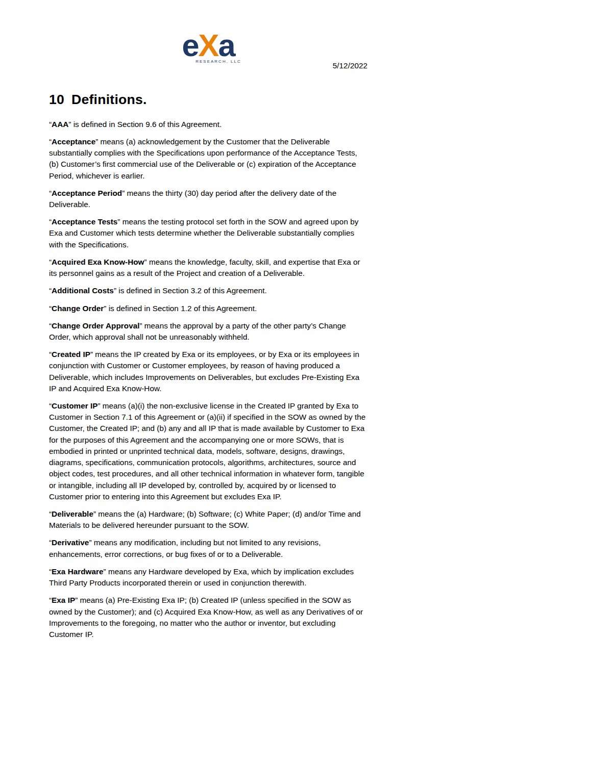eXa
RESEARCH, LLC
5/12/2022
10 Definitions.
“AAA” is defined in Section 9.6 of this Agreement.
“Acceptance” means (a) acknowledgement by the Customer that the Deliverable substantially complies with the Specifications upon performance of the Acceptance Tests, (b) Customer’s first commercial use of the Deliverable or (c) expiration of the Acceptance Period, whichever is earlier.
“Acceptance Period” means the thirty (30) day period after the delivery date of the Deliverable.
“Acceptance Tests” means the testing protocol set forth in the SOW and agreed upon by Exa and Customer which tests determine whether the Deliverable substantially complies with the Specifications.
“Acquired Exa Know-How” means the knowledge, faculty, skill, and expertise that Exa or its personnel gains as a result of the Project and creation of a Deliverable.
“Additional Costs” is defined in Section 3.2 of this Agreement.
“Change Order” is defined in Section 1.2 of this Agreement.
“Change Order Approval” means the approval by a party of the other party’s Change Order, which approval shall not be unreasonably withheld.
“Created IP” means the IP created by Exa or its employees, or by Exa or its employees in conjunction with Customer or Customer employees, by reason of having produced a Deliverable, which includes Improvements on Deliverables, but excludes Pre-Existing Exa IP and Acquired Exa Know-How.
“Customer IP” means (a)(i) the non-exclusive license in the Created IP granted by Exa to Customer in Section 7.1 of this Agreement or (a)(ii) if specified in the SOW as owned by the Customer, the Created IP; and (b) any and all IP that is made available by Customer to Exa for the purposes of this Agreement and the accompanying one or more SOWs, that is embodied in printed or unprinted technical data, models, software, designs, drawings, diagrams, specifications, communication protocols, algorithms, architectures, source and object codes, test procedures, and all other technical information in whatever form, tangible or intangible, including all IP developed by, controlled by, acquired by or licensed to Customer prior to entering into this Agreement but excludes Exa IP.
“Deliverable” means the (a) Hardware; (b) Software; (c) White Paper; (d) and/or Time and Materials to be delivered hereunder pursuant to the SOW.
“Derivative” means any modification, including but not limited to any revisions, enhancements, error corrections, or bug fixes of or to a Deliverable.
“Exa Hardware” means any Hardware developed by Exa, which by implication excludes Third Party Products incorporated therein or used in conjunction therewith.
“Exa IP” means (a) Pre-Existing Exa IP; (b) Created IP (unless specified in the SOW as owned by the Customer); and (c) Acquired Exa Know-How, as well as any Derivatives of or Improvements to the foregoing, no matter who the author or inventor, but excluding Customer IP.